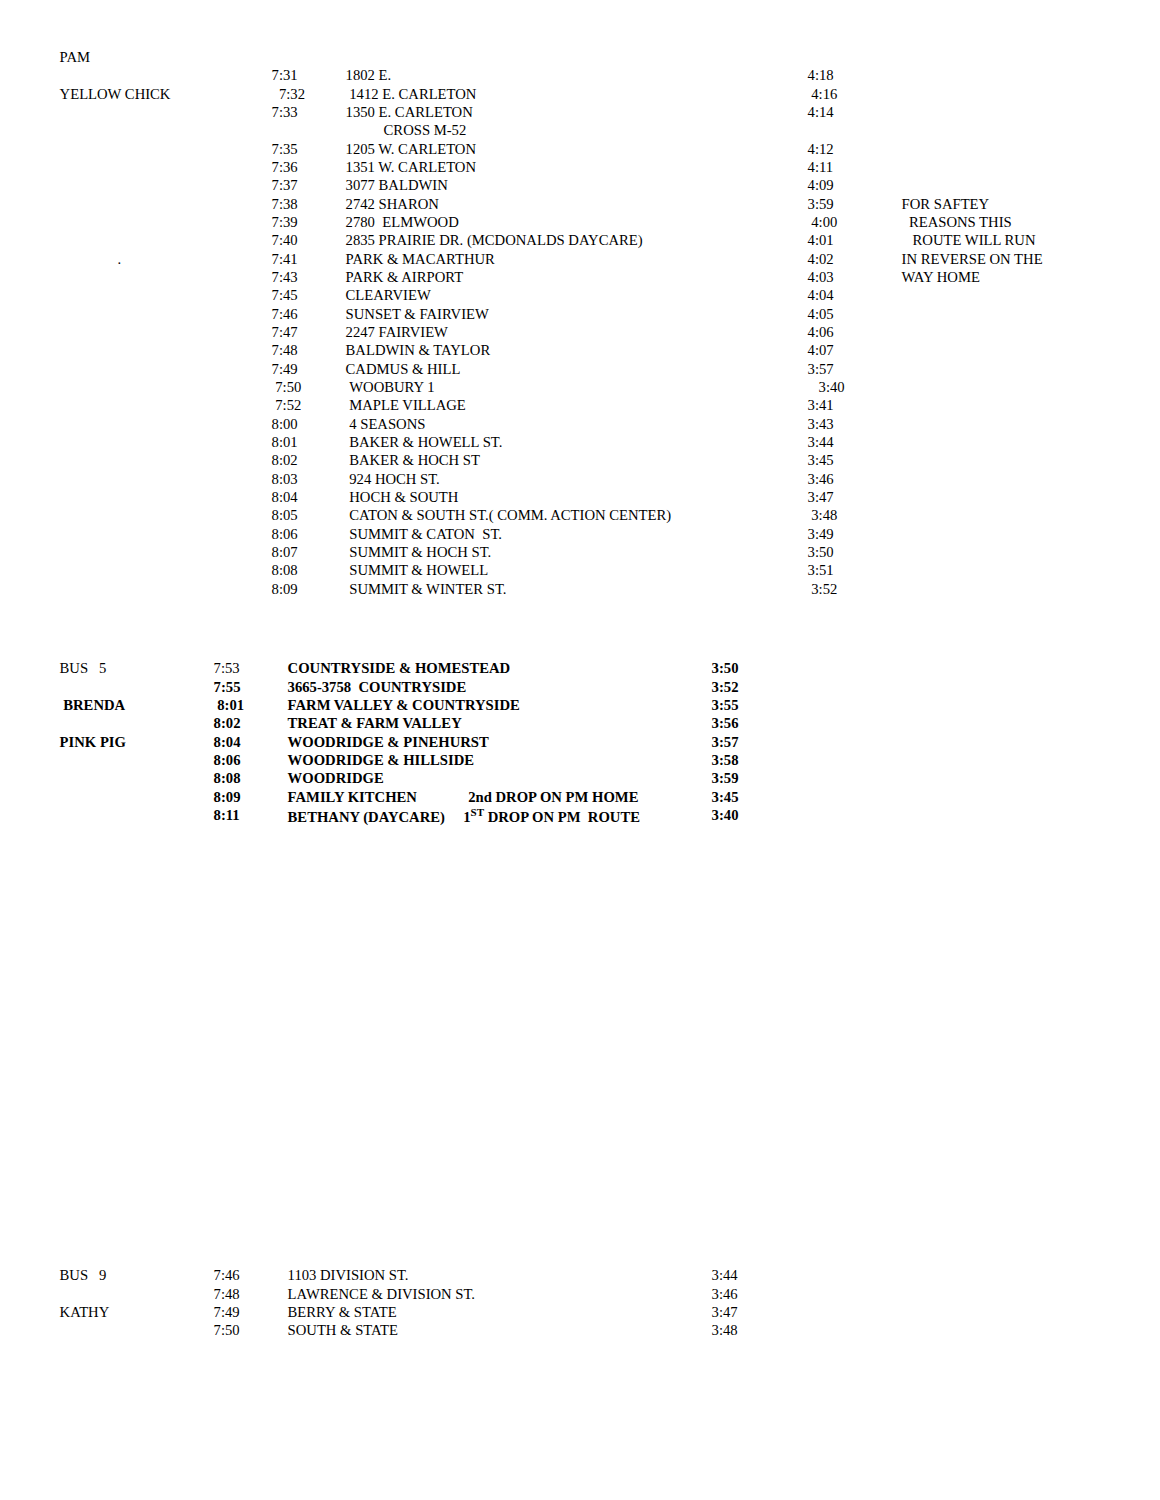| PAM | | | | |
| | 7:31 | 1802 E. | 4:18 | |
| YELLOW CHICK | 7:32 | 1412 E. CARLETON | 4:16 | |
| | 7:33 | 1350 E. CARLETON | 4:14 | |
| | | CROSS M-52 | | |
| | 7:35 | 1205 W. CARLETON | 4:12 | |
| | 7:36 | 1351 W. CARLETON | 4:11 | |
| | 7:37 | 3077 BALDWIN | 4:09 | |
| | 7:38 | 2742 SHARON | 3:59 | FOR SAFTEY |
| | 7:39 | 2780 ELMWOOD | 4:00 | REASONS THIS |
| | 7:40 | 2835 PRAIRIE DR. (MCDONALDS DAYCARE) | 4:01 | ROUTE WILL RUN |
| . | 7:41 | PARK & MACARTHUR | 4:02 | IN REVERSE ON THE |
| | 7:43 | PARK & AIRPORT | 4:03 | WAY HOME |
| | 7:45 | CLEARVIEW | 4:04 | |
| | 7:46 | SUNSET & FAIRVIEW | 4:05 | |
| | 7:47 | 2247 FAIRVIEW | 4:06 | |
| | 7:48 | BALDWIN & TAYLOR | 4:07 | |
| | 7:49 | CADMUS & HILL | 3:57 | |
| | 7:50 | WOOBURY 1 | 3:40 | |
| | 7:52 | MAPLE VILLAGE | 3:41 | |
| | 8:00 | 4 SEASONS | 3:43 | |
| | 8:01 | BAKER & HOWELL ST. | 3:44 | |
| | 8:02 | BAKER & HOCH ST | 3:45 | |
| | 8:03 | 924 HOCH ST. | 3:46 | |
| | 8:04 | HOCH & SOUTH | 3:47 | |
| | 8:05 | CATON & SOUTH ST.( COMM. ACTION CENTER) | 3:48 | |
| | 8:06 | SUMMIT & CATON ST. | 3:49 | |
| | 8:07 | SUMMIT & HOCH ST. | 3:50 | |
| | 8:08 | SUMMIT & HOWELL | 3:51 | |
| | 8:09 | SUMMIT & WINTER ST. | 3:52 | |
| BUS 5 | 7:53 | COUNTRYSIDE & HOMESTEAD | 3:50 | |
| | 7:55 | 3665-3758 COUNTRYSIDE | 3:52 | |
| BRENDA | 8:01 | FARM VALLEY & COUNTRYSIDE | 3:55 | |
| | 8:02 | TREAT & FARM VALLEY | 3:56 | |
| PINK PIG | 8:04 | WOODRIDGE & PINEHURST | 3:57 | |
| | 8:06 | WOODRIDGE & HILLSIDE | 3:58 | |
| | 8:08 | WOODRIDGE | 3:59 | |
| | 8:09 | FAMILY KITCHEN 2nd DROP ON PM HOME | 3:45 | |
| | 8:11 | BETHANY (DAYCARE) 1 ST DROP ON PM ROUTE | 3:40 | |
| BUS 9 | 7:46 | 1103 DIVISION ST. | 3:44 | |
| | 7:48 | LAWRENCE & DIVISION ST. | 3:46 | |
| KATHY | 7:49 | BERRY & STATE | 3:47 | |
| | 7:50 | SOUTH & STATE | 3:48 | |